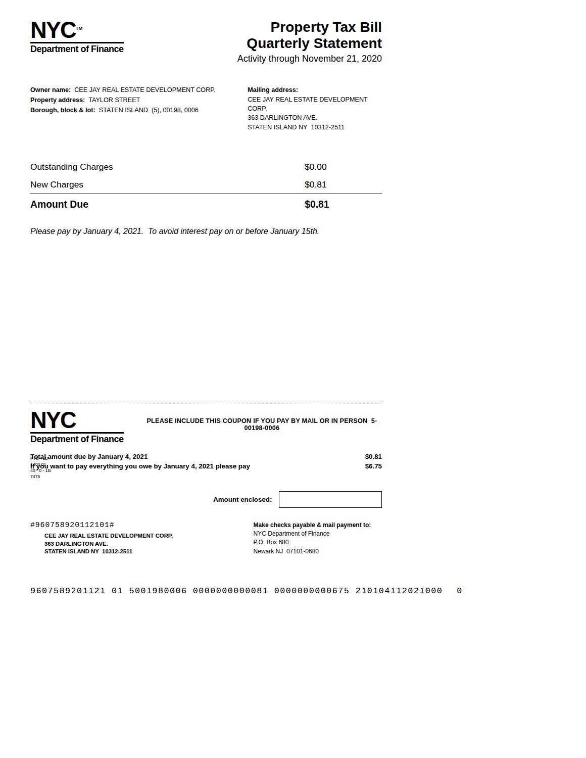NYCTM
Department of Finance
Property Tax Bill
Quarterly Statement
Activity through November 21, 2020
Owner name: CEE JAY REAL ESTATE DEVELOPMENT CORP,
Property address: TAYLOR STREET
Borough, block & lot: STATEN ISLAND (5), 00198, 0006
Mailing address:
CEE JAY REAL ESTATE DEVELOPMENT CORP,
363 DARLINGTON AVE.
STATEN ISLAND NY 10312-2511
| Outstanding Charges | $0.00 |
| New Charges | $0.81 |
| Amount Due | $0.81 |
Please pay by January 4, 2021. To avoid interest pay on or before January 15th.
PTS - LD
1400.01
40 - 0 - 1B
7476
NYC
Department of Finance
PLEASE INCLUDE THIS COUPON IF YOU PAY BY MAIL OR IN PERSON 5-00198-0006
| Total amount due by January 4, 2021 | $0.81 |
| If you want to pay everything you owe by January 4, 2021 please pay | $6.75 |
Amount enclosed:
#960758920112101#
CEE JAY REAL ESTATE DEVELOPMENT CORP,
363 DARLINGTON AVE.
STATEN ISLAND NY 10312-2511
Make checks payable & mail payment to:
NYC Department of Finance
P.O. Box 680
Newark NJ 07101-0680
9607589201121 01 5001980006 0000000000081 0000000000675 210104112021000 0